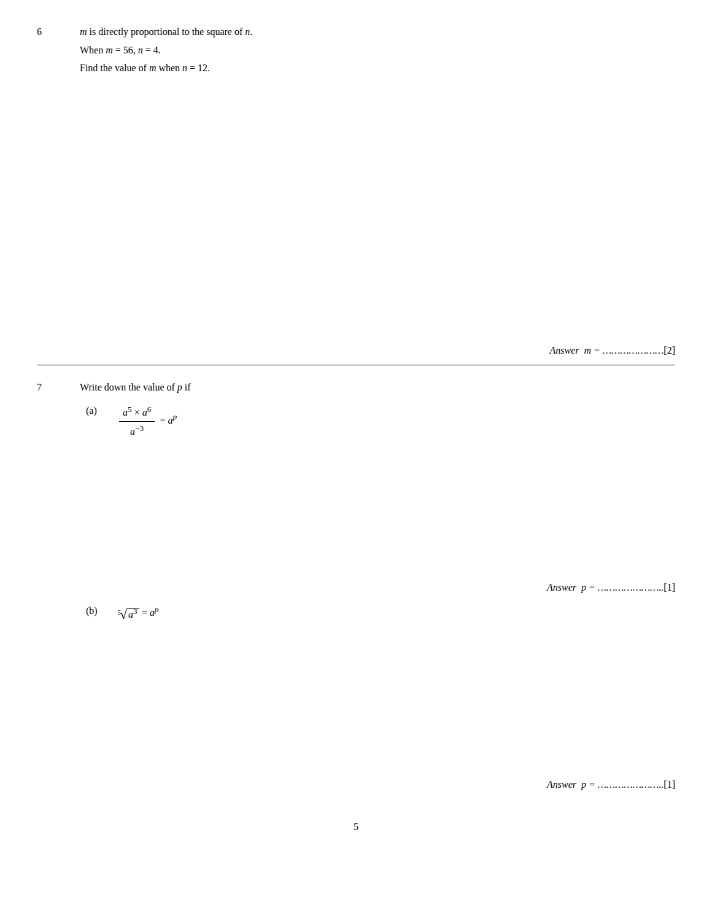6
m is directly proportional to the square of n.
When m = 56, n = 4.
Find the value of m when n = 12.
Answer m = …………………[2]
7
Write down the value of p if
(a)
a5 × a6 a−3 = ap
Answer p = …………………..[1]
(b)
5√a3 = ap
Answer p = …………………..[1]
5